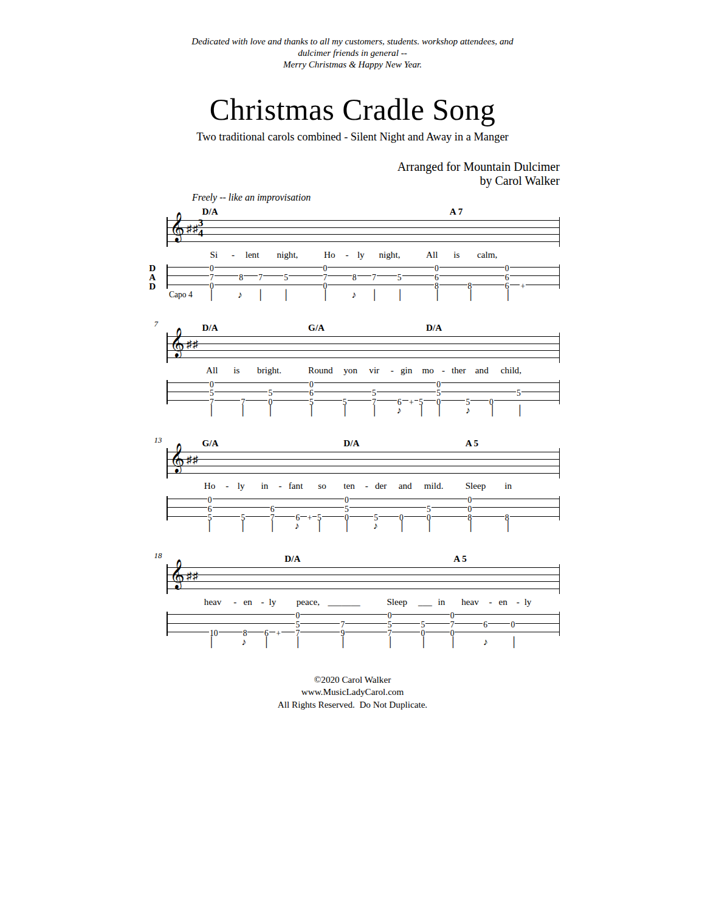Dedicated with love and thanks to all my customers, students. workshop attendees, and dulcimer friends in general --
Merry Christmas & Happy New Year.
Christmas Cradle Song
Two traditional carols combined - Silent Night and Away in a Manger
Arranged for Mountain Dulcimer
by Carol Walker
Freely -- like an improvisation
D/A A 7
𝄞 ♯♯ 3
4
Si - lent night, Ho - ly night, All is calm,
D
A
D 0 7 0 8 7 5 0 7 0 8 7 5 0 6 8 8 0 6 6 + Capo 4
│ ♪ │ │ │ ♪ │ │ │ │ │
7
D/A G/A D/A
𝄞 ♯♯
All is bright. Round yon vir - gin mo - ther and child,
0 5 7 7 5 0 0 6 5 5 5 7 6 + 5 0 5 0 5 0 5
│ │ │ │ │ │ ♪ │ │ ♪ │ │
13
G/A D/A A 5
𝄞 ♯♯
Ho - ly in - fant so ten - der and mild. Sleep in
0 6 5 5 6 7 6 + 5 0 5 0 5 0 5 0 0 0 8 8
│ │ │ ♪ │ │ ♪ │ │ │ │
18
D/A A 5
𝄞 ♯♯
heav - en - ly peace, _______ Sleep ___ in heav - en - ly
10 8 6 + 0 5 7 7 9 0 5 7 5 0 0 7 0 6 0
│ ♪ │ │ │ │ │ │ ♪ │
©2020 Carol Walker
www.MusicLadyCarol.com
All Rights Reserved. Do Not Duplicate.